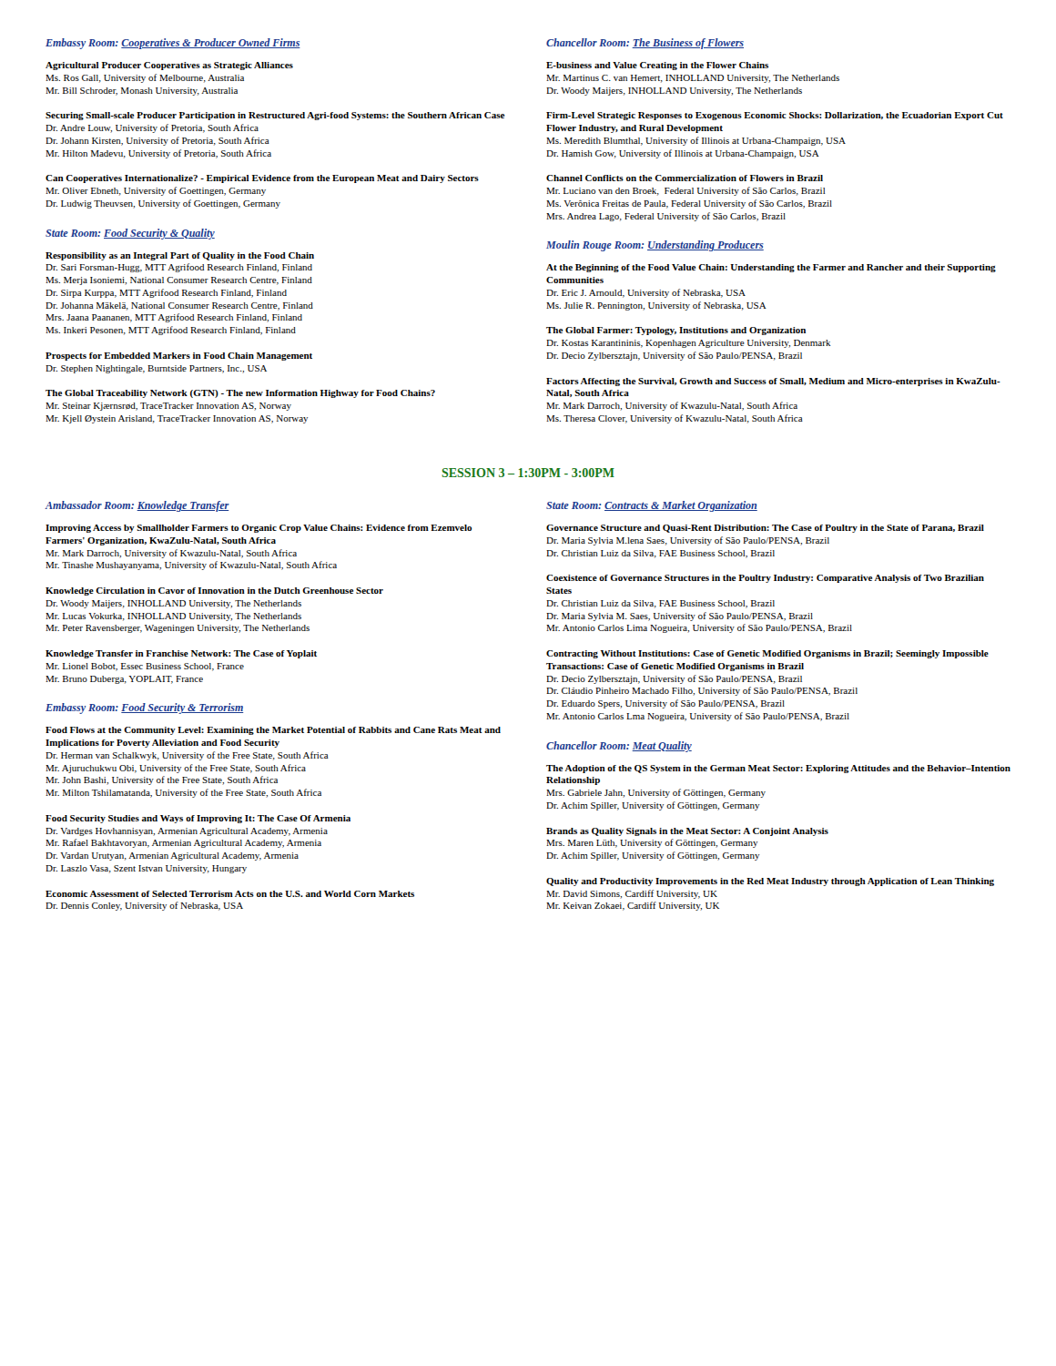Embassy Room: Cooperatives & Producer Owned Firms
Agricultural Producer Cooperatives as Strategic Alliances Ms. Ros Gall, University of Melbourne, Australia Mr. Bill Schroder, Monash University, Australia
Securing Small-scale Producer Participation in Restructured Agri-food Systems: the Southern African Case Dr. Andre Louw, University of Pretoria, South Africa Dr. Johann Kirsten, University of Pretoria, South Africa Mr. Hilton Madevu, University of Pretoria, South Africa
Can Cooperatives Internationalize? - Empirical Evidence from the European Meat and Dairy Sectors Mr. Oliver Ebneth, University of Goettingen, Germany Dr. Ludwig Theuvsen, University of Goettingen, Germany
State Room: Food Security & Quality
Responsibility as an Integral Part of Quality in the Food Chain Dr. Sari Forsman-Hugg, MTT Agrifood Research Finland, Finland Ms. Merja Isoniemi, National Consumer Research Centre, Finland Dr. Sirpa Kurppa, MTT Agrifood Research Finland, Finland Dr. Johanna Mäkelä, National Consumer Research Centre, Finland Mrs. Jaana Paananen, MTT Agrifood Research Finland, Finland Ms. Inkeri Pesonen, MTT Agrifood Research Finland, Finland
Prospects for Embedded Markers in Food Chain Management Dr. Stephen Nightingale, Burntside Partners, Inc., USA
The Global Traceability Network (GTN) - The new Information Highway for Food Chains? Mr. Steinar Kjærnsrød, TraceTracker Innovation AS, Norway Mr. Kjell Øystein Arisland, TraceTracker Innovation AS, Norway
Chancellor Room: The Business of Flowers
E-business and Value Creating in the Flower Chains Mr. Martinus C. van Hemert, INHOLLAND University, The Netherlands Dr. Woody Maijers, INHOLLAND University, The Netherlands
Firm-Level Strategic Responses to Exogenous Economic Shocks: Dollarization, the Ecuadorian Export Cut Flower Industry, and Rural Development Ms. Meredith Blumthal, University of Illinois at Urbana-Champaign, USA Dr. Hamish Gow, University of Illinois at Urbana-Champaign, USA
Channel Conflicts on the Commercialization of Flowers in Brazil Mr. Luciano van den Broek, Federal University of São Carlos, Brazil Ms. Verônica Freitas de Paula, Federal University of São Carlos, Brazil Mrs. Andrea Lago, Federal University of São Carlos, Brazil
Moulin Rouge Room: Understanding Producers
At the Beginning of the Food Value Chain: Understanding the Farmer and Rancher and their Supporting Communities Dr. Eric J. Arnould, University of Nebraska, USA Ms. Julie R. Pennington, University of Nebraska, USA
The Global Farmer: Typology, Institutions and Organization Dr. Kostas Karantininis, Kopenhagen Agriculture University, Denmark Dr. Decio Zylbersztajn, University of São Paulo/PENSA, Brazil
Factors Affecting the Survival, Growth and Success of Small, Medium and Micro-enterprises in KwaZulu-Natal, South Africa Mr. Mark Darroch, University of Kwazulu-Natal, South Africa Ms. Theresa Clover, University of Kwazulu-Natal, South Africa
SESSION 3 – 1:30PM - 3:00PM
Ambassador Room: Knowledge Transfer
Improving Access by Smallholder Farmers to Organic Crop Value Chains: Evidence from Ezemvelo Farmers' Organization, KwaZulu-Natal, South Africa Mr. Mark Darroch, University of Kwazulu-Natal, South Africa Mr. Tinashe Mushayanyama, University of Kwazulu-Natal, South Africa
Knowledge Circulation in Cavor of Innovation in the Dutch Greenhouse Sector Dr. Woody Maijers, INHOLLAND University, The Netherlands Mr. Lucas Vokurka, INHOLLAND University, The Netherlands Mr. Peter Ravensberger, Wageningen University, The Netherlands
Knowledge Transfer in Franchise Network: The Case of Yoplait Mr. Lionel Bobot, Essec Business School, France Mr. Bruno Duberga, YOPLAIT, France
Embassy Room: Food Security & Terrorism
Food Flows at the Community Level: Examining the Market Potential of Rabbits and Cane Rats Meat and Implications for Poverty Alleviation and Food Security Dr. Herman van Schalkwyk, University of the Free State, South Africa Mr. Ajuruchukwu Obi, University of the Free State, South Africa Mr. John Bashi, University of the Free State, South Africa Mr. Milton Tshilamatanda, University of the Free State, South Africa
Food Security Studies and Ways of Improving It: The Case Of Armenia Dr. Vardges Hovhannisyan, Armenian Agricultural Academy, Armenia Mr. Rafael Bakhtavoryan, Armenian Agricultural Academy, Armenia Dr. Vardan Urutyan, Armenian Agricultural Academy, Armenia Dr. Laszlo Vasa, Szent Istvan University, Hungary
Economic Assessment of Selected Terrorism Acts on the U.S. and World Corn Markets Dr. Dennis Conley, University of Nebraska, USA
State Room: Contracts & Market Organization
Governance Structure and Quasi-Rent Distribution: The Case of Poultry in the State of Parana, Brazil Dr. Maria Sylvia M.lena Saes, University of São Paulo/PENSA, Brazil Dr. Christian Luiz da Silva, FAE Business School, Brazil
Coexistence of Governance Structures in the Poultry Industry: Comparative Analysis of Two Brazilian States Dr. Christian Luiz da Silva, FAE Business School, Brazil Dr. Maria Sylvia M. Saes, University of São Paulo/PENSA, Brazil Mr. Antonio Carlos Lima Nogueira, University of São Paulo/PENSA, Brazil
Contracting Without Institutions: Case of Genetic Modified Organisms in Brazil; Seemingly Impossible Transactions: Case of Genetic Modified Organisms in Brazil Dr. Decio Zylbersztajn, University of São Paulo/PENSA, Brazil Dr. Cláudio Pinheiro Machado Filho, University of São Paulo/PENSA, Brazil Dr. Eduardo Spers, University of São Paulo/PENSA, Brazil Mr. Antonio Carlos Lma Nogueira, University of São Paulo/PENSA, Brazil
Chancellor Room: Meat Quality
The Adoption of the QS System in the German Meat Sector: Exploring Attitudes and the Behavior–Intention Relationship Mrs. Gabriele Jahn, University of Göttingen, Germany Dr. Achim Spiller, University of Göttingen, Germany
Brands as Quality Signals in the Meat Sector: A Conjoint Analysis Mrs. Maren Lüth, University of Göttingen, Germany Dr. Achim Spiller, University of Göttingen, Germany
Quality and Productivity Improvements in the Red Meat Industry through Application of Lean Thinking Mr. David Simons, Cardiff University, UK Mr. Keivan Zokaei, Cardiff University, UK